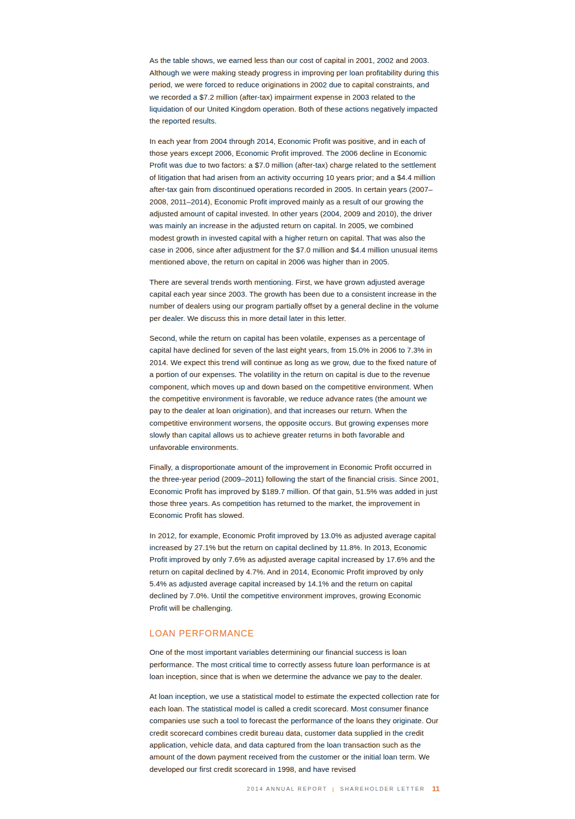As the table shows, we earned less than our cost of capital in 2001, 2002 and 2003. Although we were making steady progress in improving per loan profitability during this period, we were forced to reduce originations in 2002 due to capital constraints, and we recorded a $7.2 million (after-tax) impairment expense in 2003 related to the liquidation of our United Kingdom operation. Both of these actions negatively impacted the reported results.
In each year from 2004 through 2014, Economic Profit was positive, and in each of those years except 2006, Economic Profit improved. The 2006 decline in Economic Profit was due to two factors: a $7.0 million (after-tax) charge related to the settlement of litigation that had arisen from an activity occurring 10 years prior; and a $4.4 million after-tax gain from discontinued operations recorded in 2005. In certain years (2007–2008, 2011–2014), Economic Profit improved mainly as a result of our growing the adjusted amount of capital invested. In other years (2004, 2009 and 2010), the driver was mainly an increase in the adjusted return on capital. In 2005, we combined modest growth in invested capital with a higher return on capital. That was also the case in 2006, since after adjustment for the $7.0 million and $4.4 million unusual items mentioned above, the return on capital in 2006 was higher than in 2005.
There are several trends worth mentioning. First, we have grown adjusted average capital each year since 2003. The growth has been due to a consistent increase in the number of dealers using our program partially offset by a general decline in the volume per dealer. We discuss this in more detail later in this letter.
Second, while the return on capital has been volatile, expenses as a percentage of capital have declined for seven of the last eight years, from 15.0% in 2006 to 7.3% in 2014. We expect this trend will continue as long as we grow, due to the fixed nature of a portion of our expenses. The volatility in the return on capital is due to the revenue component, which moves up and down based on the competitive environment. When the competitive environment is favorable, we reduce advance rates (the amount we pay to the dealer at loan origination), and that increases our return. When the competitive environment worsens, the opposite occurs. But growing expenses more slowly than capital allows us to achieve greater returns in both favorable and unfavorable environments.
Finally, a disproportionate amount of the improvement in Economic Profit occurred in the three-year period (2009–2011) following the start of the financial crisis. Since 2001, Economic Profit has improved by $189.7 million. Of that gain, 51.5% was added in just those three years. As competition has returned to the market, the improvement in Economic Profit has slowed.
In 2012, for example, Economic Profit improved by 13.0% as adjusted average capital increased by 27.1% but the return on capital declined by 11.8%. In 2013, Economic Profit improved by only 7.6% as adjusted average capital increased by 17.6% and the return on capital declined by 4.7%. And in 2014, Economic Profit improved by only 5.4% as adjusted average capital increased by 14.1% and the return on capital declined by 7.0%. Until the competitive environment improves, growing Economic Profit will be challenging.
LOAN PERFORMANCE
One of the most important variables determining our financial success is loan performance. The most critical time to correctly assess future loan performance is at loan inception, since that is when we determine the advance we pay to the dealer.
At loan inception, we use a statistical model to estimate the expected collection rate for each loan. The statistical model is called a credit scorecard. Most consumer finance companies use such a tool to forecast the performance of the loans they originate. Our credit scorecard combines credit bureau data, customer data supplied in the credit application, vehicle data, and data captured from the loan transaction such as the amount of the down payment received from the customer or the initial loan term. We developed our first credit scorecard in 1998, and have revised
2014 ANNUAL REPORT | SHAREHOLDER LETTER 11